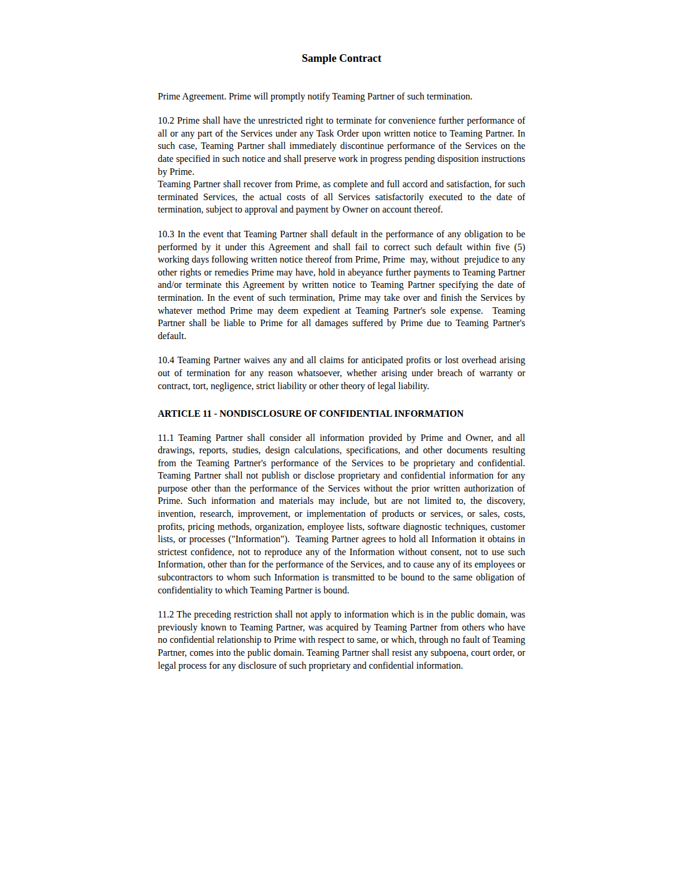Sample Contract
Prime Agreement. Prime will promptly notify Teaming Partner of such termination.
10.2 Prime shall have the unrestricted right to terminate for convenience further performance of all or any part of the Services under any Task Order upon written notice to Teaming Partner. In such case, Teaming Partner shall immediately discontinue performance of the Services on the date specified in such notice and shall preserve work in progress pending disposition instructions by Prime.
Teaming Partner shall recover from Prime, as complete and full accord and satisfaction, for such terminated Services, the actual costs of all Services satisfactorily executed to the date of termination, subject to approval and payment by Owner on account thereof.
10.3 In the event that Teaming Partner shall default in the performance of any obligation to be performed by it under this Agreement and shall fail to correct such default within five (5) working days following written notice thereof from Prime, Prime may, without prejudice to any other rights or remedies Prime may have, hold in abeyance further payments to Teaming Partner and/or terminate this Agreement by written notice to Teaming Partner specifying the date of termination. In the event of such termination, Prime may take over and finish the Services by whatever method Prime may deem expedient at Teaming Partner's sole expense. Teaming Partner shall be liable to Prime for all damages suffered by Prime due to Teaming Partner's default.
10.4 Teaming Partner waives any and all claims for anticipated profits or lost overhead arising out of termination for any reason whatsoever, whether arising under breach of warranty or contract, tort, negligence, strict liability or other theory of legal liability.
ARTICLE 11 - NONDISCLOSURE OF CONFIDENTIAL INFORMATION
11.1 Teaming Partner shall consider all information provided by Prime and Owner, and all drawings, reports, studies, design calculations, specifications, and other documents resulting from the Teaming Partner's performance of the Services to be proprietary and confidential. Teaming Partner shall not publish or disclose proprietary and confidential information for any purpose other than the performance of the Services without the prior written authorization of Prime. Such information and materials may include, but are not limited to, the discovery, invention, research, improvement, or implementation of products or services, or sales, costs, profits, pricing methods, organization, employee lists, software diagnostic techniques, customer lists, or processes ("Information"). Teaming Partner agrees to hold all Information it obtains in strictest confidence, not to reproduce any of the Information without consent, not to use such Information, other than for the performance of the Services, and to cause any of its employees or subcontractors to whom such Information is transmitted to be bound to the same obligation of confidentiality to which Teaming Partner is bound.
11.2 The preceding restriction shall not apply to information which is in the public domain, was previously known to Teaming Partner, was acquired by Teaming Partner from others who have no confidential relationship to Prime with respect to same, or which, through no fault of Teaming Partner, comes into the public domain. Teaming Partner shall resist any subpoena, court order, or legal process for any disclosure of such proprietary and confidential information.